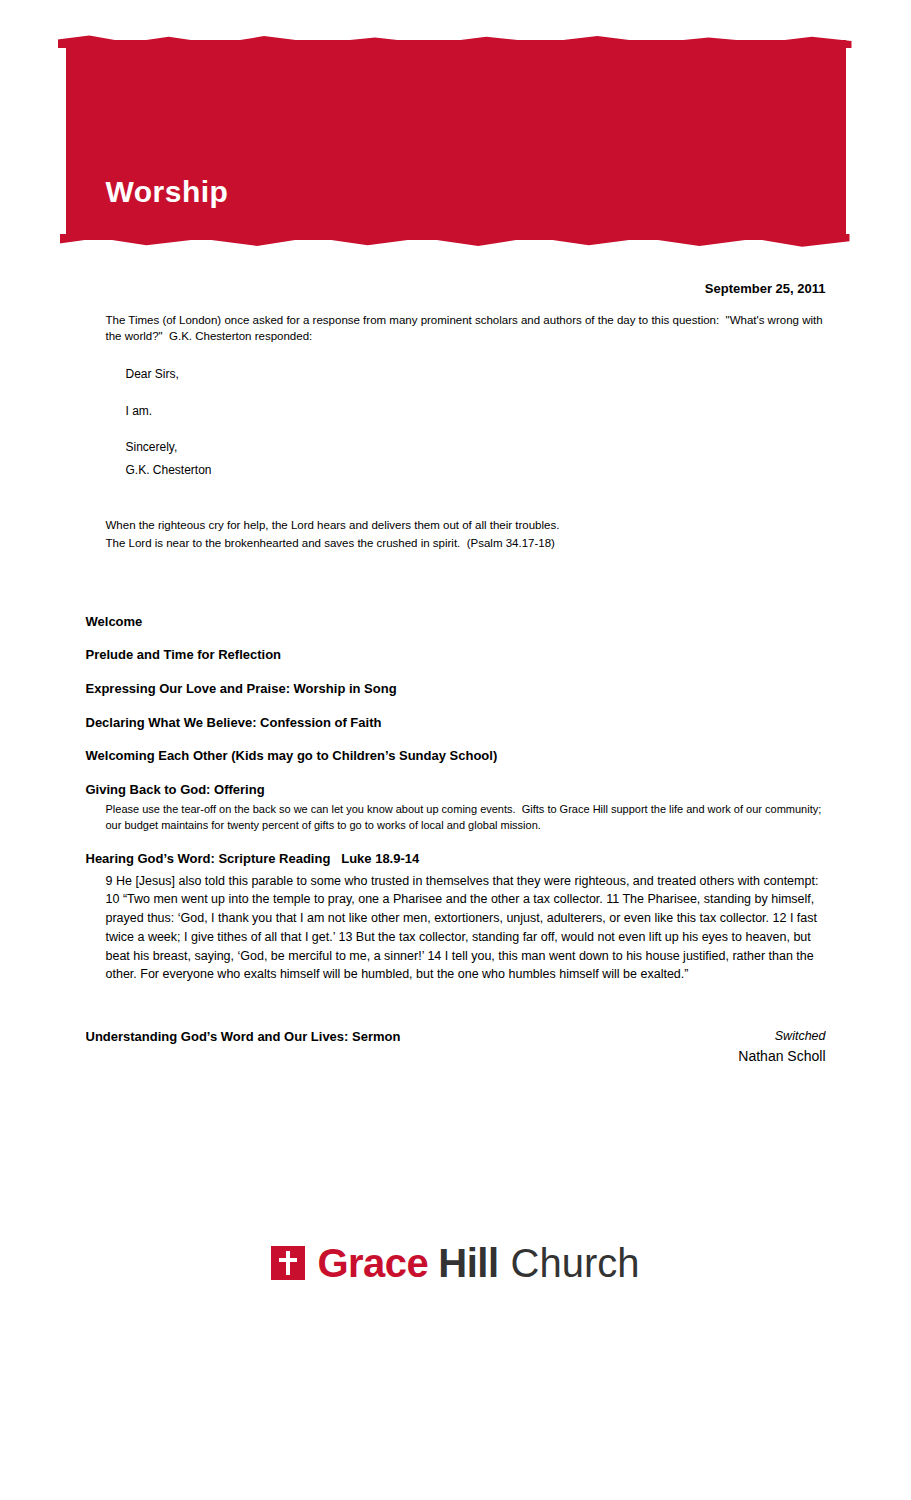Worship
September 25, 2011
The Times (of London) once asked for a response from many prominent scholars and authors of the day to this question: "What's wrong with the world?" G.K. Chesterton responded:
Dear Sirs,
I am.
Sincerely,
G.K. Chesterton
When the righteous cry for help, the Lord hears and delivers them out of all their troubles.
The Lord is near to the brokenhearted and saves the crushed in spirit. (Psalm 34.17-18)
Welcome
Prelude and Time for Reflection
Expressing Our Love and Praise: Worship in Song
Declaring What We Believe: Confession of Faith
Welcoming Each Other (Kids may go to Children’s Sunday School)
Giving Back to God: Offering
Please use the tear-off on the back so we can let you know about up coming events. Gifts to Grace Hill support the life and work of our community; our budget maintains for twenty percent of gifts to go to works of local and global mission.
Hearing God’s Word: Scripture Reading Luke 18.9-14
9 He [Jesus] also told this parable to some who trusted in themselves that they were righteous, and treated others with contempt: 10 “Two men went up into the temple to pray, one a Pharisee and the other a tax collector. 11 The Pharisee, standing by himself, prayed thus: ‘God, I thank you that I am not like other men, extortioners, unjust, adulterers, or even like this tax collector. 12 I fast twice a week; I give tithes of all that I get.’ 13 But the tax collector, standing far off, would not even lift up his eyes to heaven, but beat his breast, saying, ‘God, be merciful to me, a sinner!’ 14 I tell you, this man went down to his house justified, rather than the other. For everyone who exalts himself will be humbled, but the one who humbles himself will be exalted.”
Understanding God’s Word and Our Lives: Sermon
Switched
Nathan Scholl
Grace Hill Church